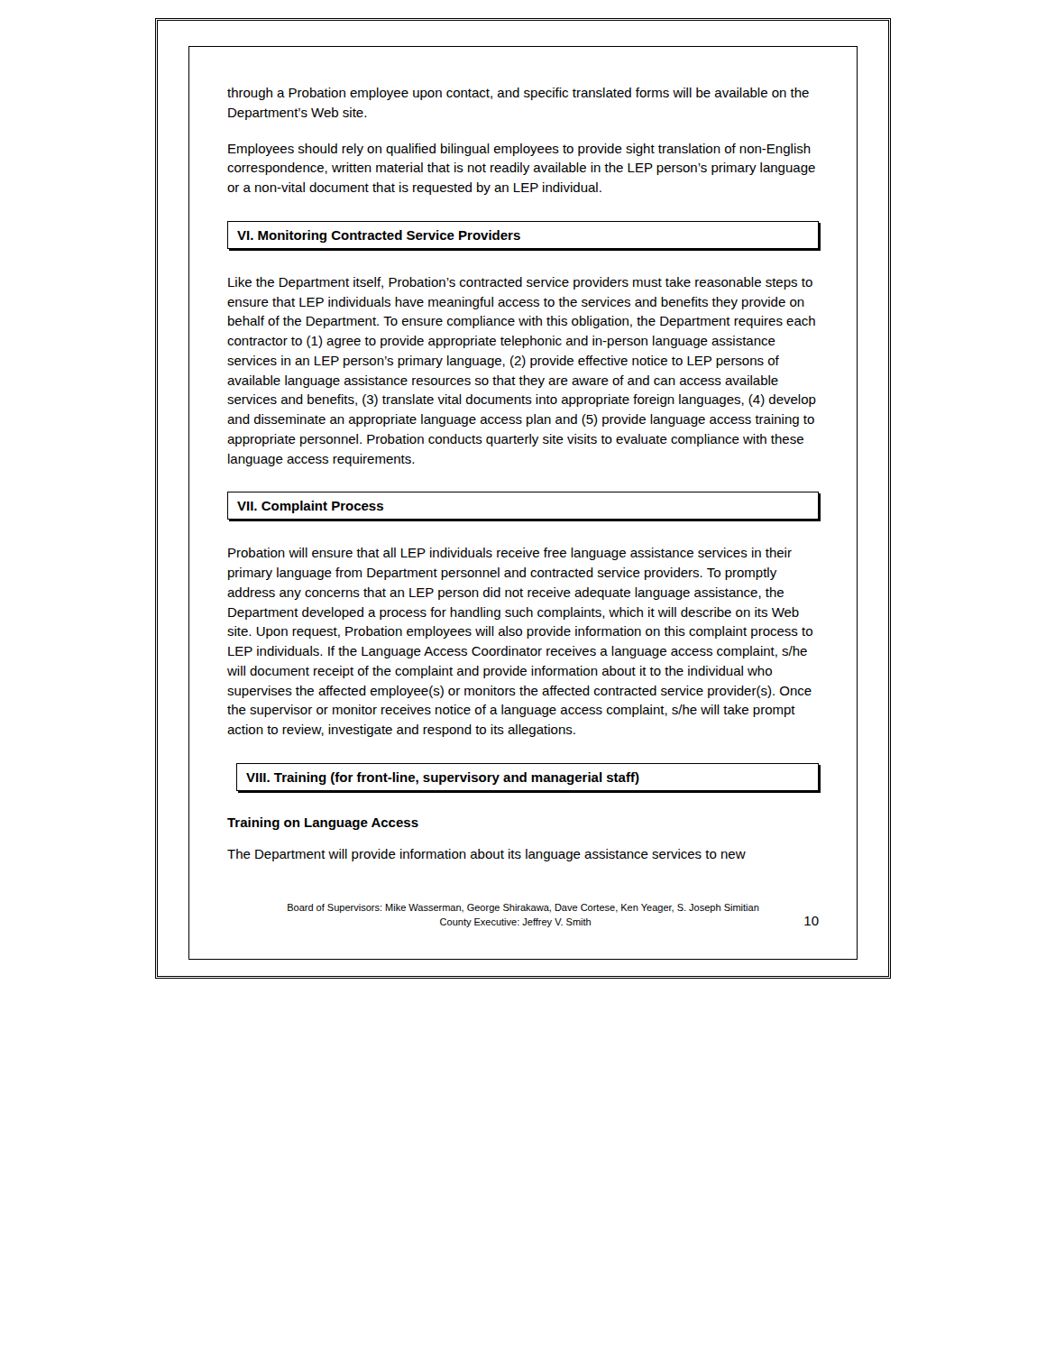through a Probation employee upon contact, and specific translated forms will be available on the Department’s Web site.
Employees should rely on qualified bilingual employees to provide sight translation of non-English correspondence, written material that is not readily available in the LEP person’s primary language or a non-vital document that is requested by an LEP individual.
VI. Monitoring Contracted Service Providers
Like the Department itself, Probation’s contracted service providers must take reasonable steps to ensure that LEP individuals have meaningful access to the services and benefits they provide on behalf of the Department. To ensure compliance with this obligation, the Department requires each contractor to (1) agree to provide appropriate telephonic and in-person language assistance services in an LEP person’s primary language, (2) provide effective notice to LEP persons of available language assistance resources so that they are aware of and can access available services and benefits, (3) translate vital documents into appropriate foreign languages, (4) develop and disseminate an appropriate language access plan and (5) provide language access training to appropriate personnel. Probation conducts quarterly site visits to evaluate compliance with these language access requirements.
VII. Complaint Process
Probation will ensure that all LEP individuals receive free language assistance services in their primary language from Department personnel and contracted service providers. To promptly address any concerns that an LEP person did not receive adequate language assistance, the Department developed a process for handling such complaints, which it will describe on its Web site. Upon request, Probation employees will also provide information on this complaint process to LEP individuals. If the Language Access Coordinator receives a language access complaint, s/he will document receipt of the complaint and provide information about it to the individual who supervises the affected employee(s) or monitors the affected contracted service provider(s). Once the supervisor or monitor receives notice of a language access complaint, s/he will take prompt action to review, investigate and respond to its allegations.
VIII. Training (for front-line, supervisory and managerial staff)
Training on Language Access
The Department will provide information about its language assistance services to new
Board of Supervisors: Mike Wasserman, George Shirakawa, Dave Cortese, Ken Yeager, S. Joseph Simitian
County Executive: Jeffrey V. Smith 10